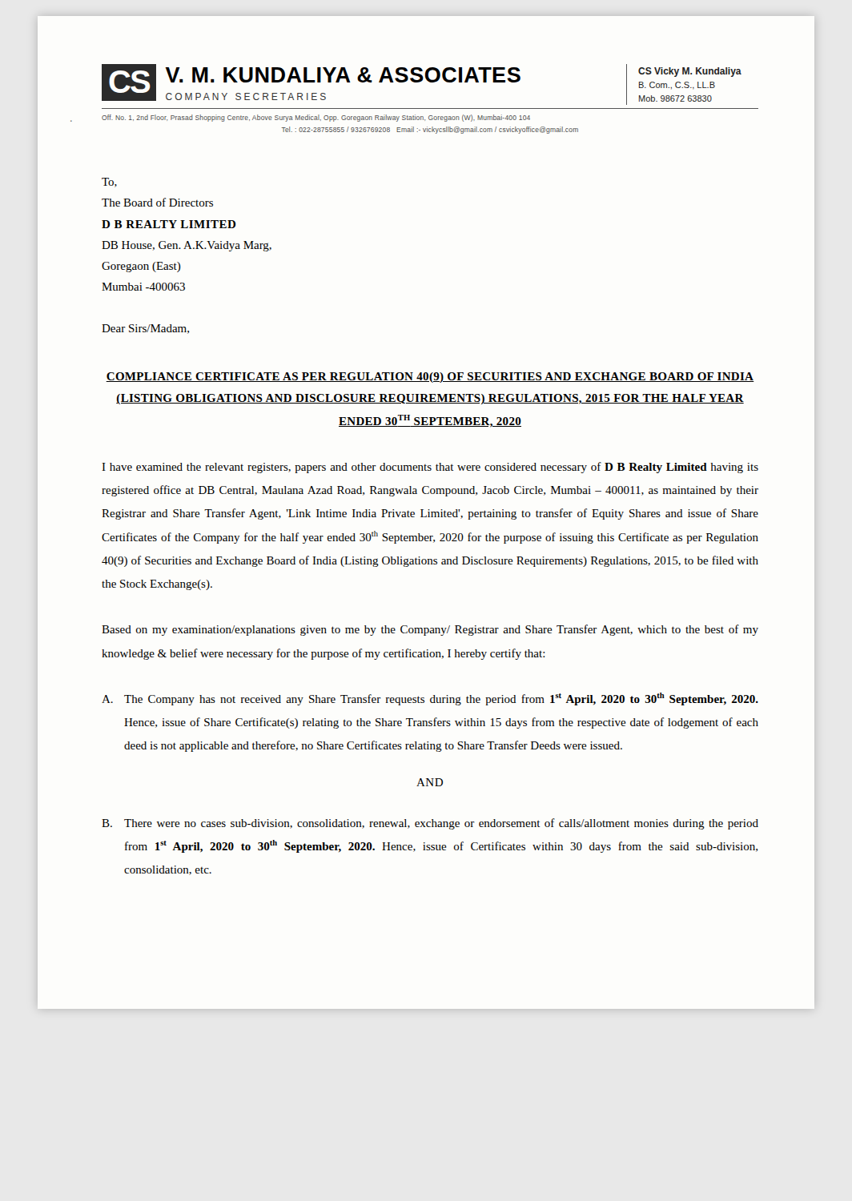.
CS
V. M. KUNDALIYA & ASSOCIATES
COMPANY SECRETARIES
CS Vicky M. Kundaliya
B. Com., C.S., LL.B
Mob. 98672 63830
Off. No. 1, 2nd Floor, Prasad Shopping Centre, Above Surya Medical, Opp. Goregaon Railway Station, Goregaon (W), Mumbai-400 104 Tel. : 022-28755855 / 9326769208 Email :- vickycsllb@gmail.com / csvickyoffice@gmail.com
To,
The Board of Directors
D B REALTY LIMITED
DB House, Gen. A.K.Vaidya Marg,
Goregaon (East)
Mumbai -400063
Dear Sirs/Madam,
COMPLIANCE CERTIFICATE AS PER REGULATION 40(9) OF SECURITIES AND EXCHANGE BOARD OF INDIA (LISTING OBLIGATIONS AND DISCLOSURE REQUIREMENTS) REGULATIONS, 2015 FOR THE HALF YEAR ENDED 30TH SEPTEMBER, 2020
I have examined the relevant registers, papers and other documents that were considered necessary of D B Realty Limited having its registered office at DB Central, Maulana Azad Road, Rangwala Compound, Jacob Circle, Mumbai – 400011, as maintained by their Registrar and Share Transfer Agent, 'Link Intime India Private Limited', pertaining to transfer of Equity Shares and issue of Share Certificates of the Company for the half year ended 30th September, 2020 for the purpose of issuing this Certificate as per Regulation 40(9) of Securities and Exchange Board of India (Listing Obligations and Disclosure Requirements) Regulations, 2015, to be filed with the Stock Exchange(s).
Based on my examination/explanations given to me by the Company/ Registrar and Share Transfer Agent, which to the best of my knowledge & belief were necessary for the purpose of my certification, I hereby certify that:
A. The Company has not received any Share Transfer requests during the period from 1st April, 2020 to 30th September, 2020. Hence, issue of Share Certificate(s) relating to the Share Transfers within 15 days from the respective date of lodgement of each deed is not applicable and therefore, no Share Certificates relating to Share Transfer Deeds were issued.
AND
B. There were no cases sub-division, consolidation, renewal, exchange or endorsement of calls/allotment monies during the period from 1st April, 2020 to 30th September, 2020. Hence, issue of Certificates within 30 days from the said sub-division, consolidation, etc.